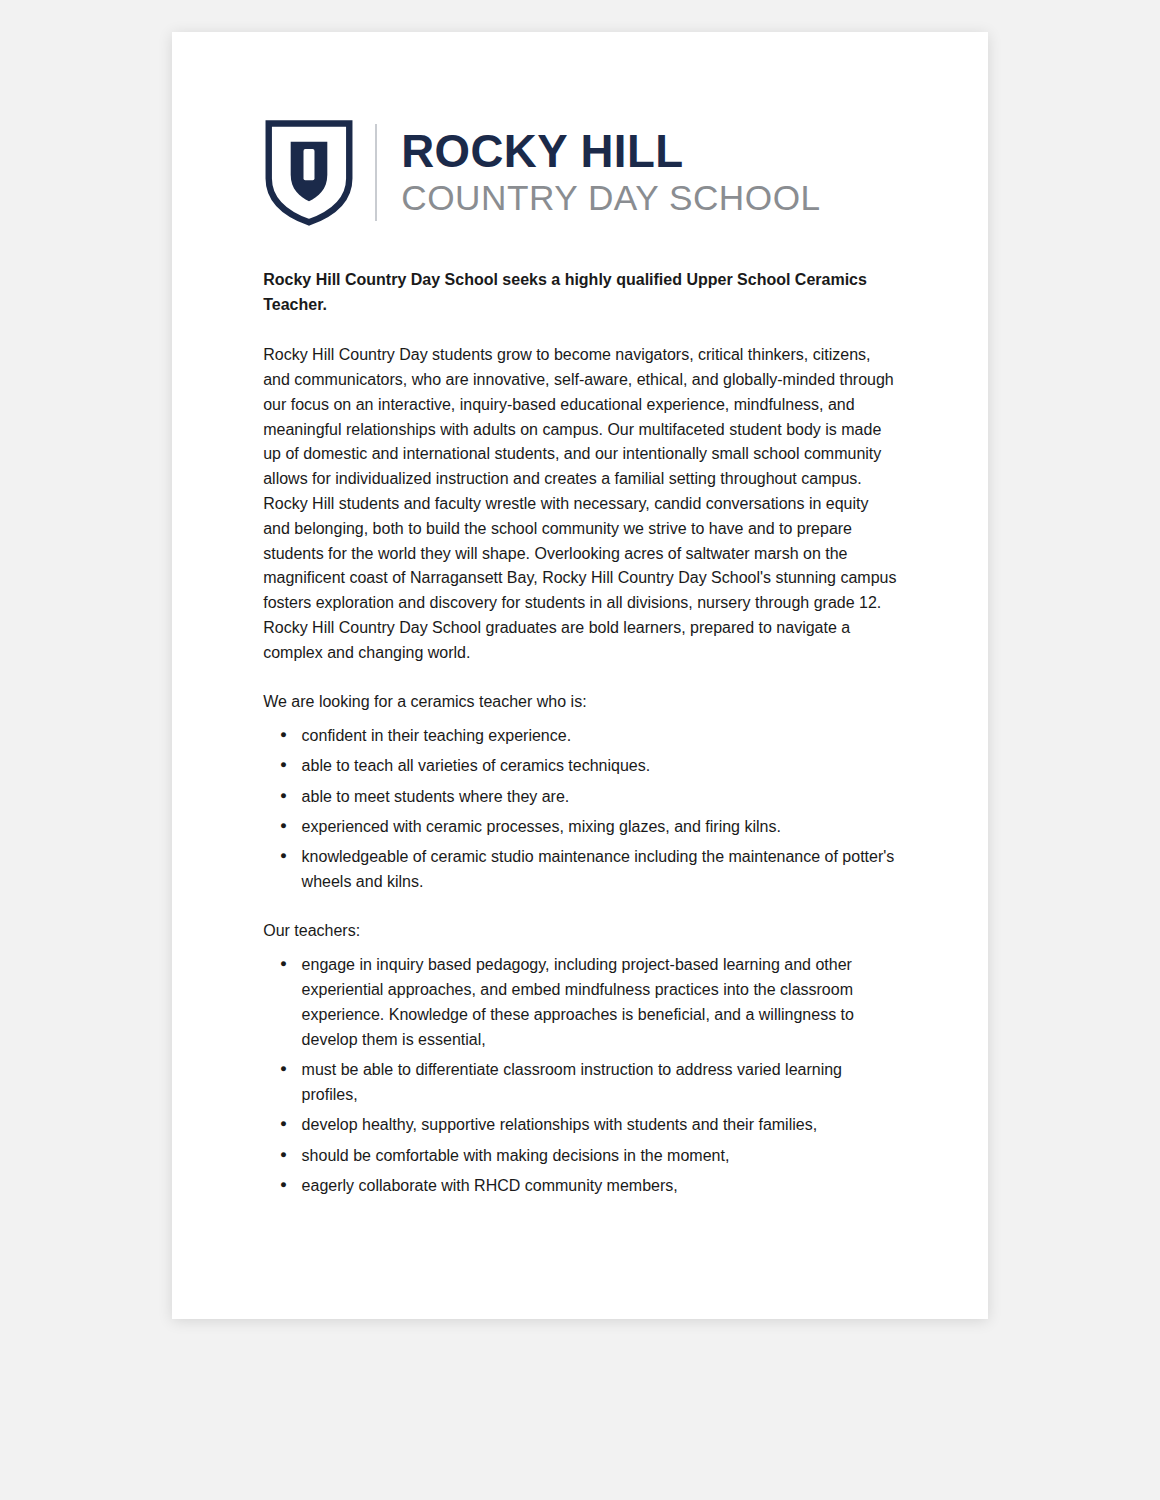Rocky Hill Country Day School shield
ROCKY HILL
COUNTRY DAY SCHOOL
Rocky Hill Country Day School seeks a highly qualified Upper School Ceramics Teacher.
Rocky Hill Country Day students grow to become navigators, critical thinkers, citizens, and communicators, who are innovative, self-aware, ethical, and globally-minded through our focus on an interactive, inquiry-based educational experience, mindfulness, and meaningful relationships with adults on campus. Our multifaceted student body is made up of domestic and international students, and our intentionally small school community allows for individualized instruction and creates a familial setting throughout campus. Rocky Hill students and faculty wrestle with necessary, candid conversations in equity and belonging, both to build the school community we strive to have and to prepare students for the world they will shape. Overlooking acres of saltwater marsh on the magnificent coast of Narragansett Bay, Rocky Hill Country Day School's stunning campus fosters exploration and discovery for students in all divisions, nursery through grade 12. Rocky Hill Country Day School graduates are bold learners, prepared to navigate a complex and changing world.
We are looking for a ceramics teacher who is:
confident in their teaching experience.
able to teach all varieties of ceramics techniques.
able to meet students where they are.
experienced with ceramic processes, mixing glazes, and firing kilns.
knowledgeable of ceramic studio maintenance including the maintenance of potter's wheels and kilns.
Our teachers:
engage in inquiry based pedagogy, including project-based learning and other experiential approaches, and embed mindfulness practices into the classroom experience. Knowledge of these approaches is beneficial, and a willingness to develop them is essential,
must be able to differentiate classroom instruction to address varied learning profiles,
develop healthy, supportive relationships with students and their families,
should be comfortable with making decisions in the moment,
eagerly collaborate with RHCD community members,